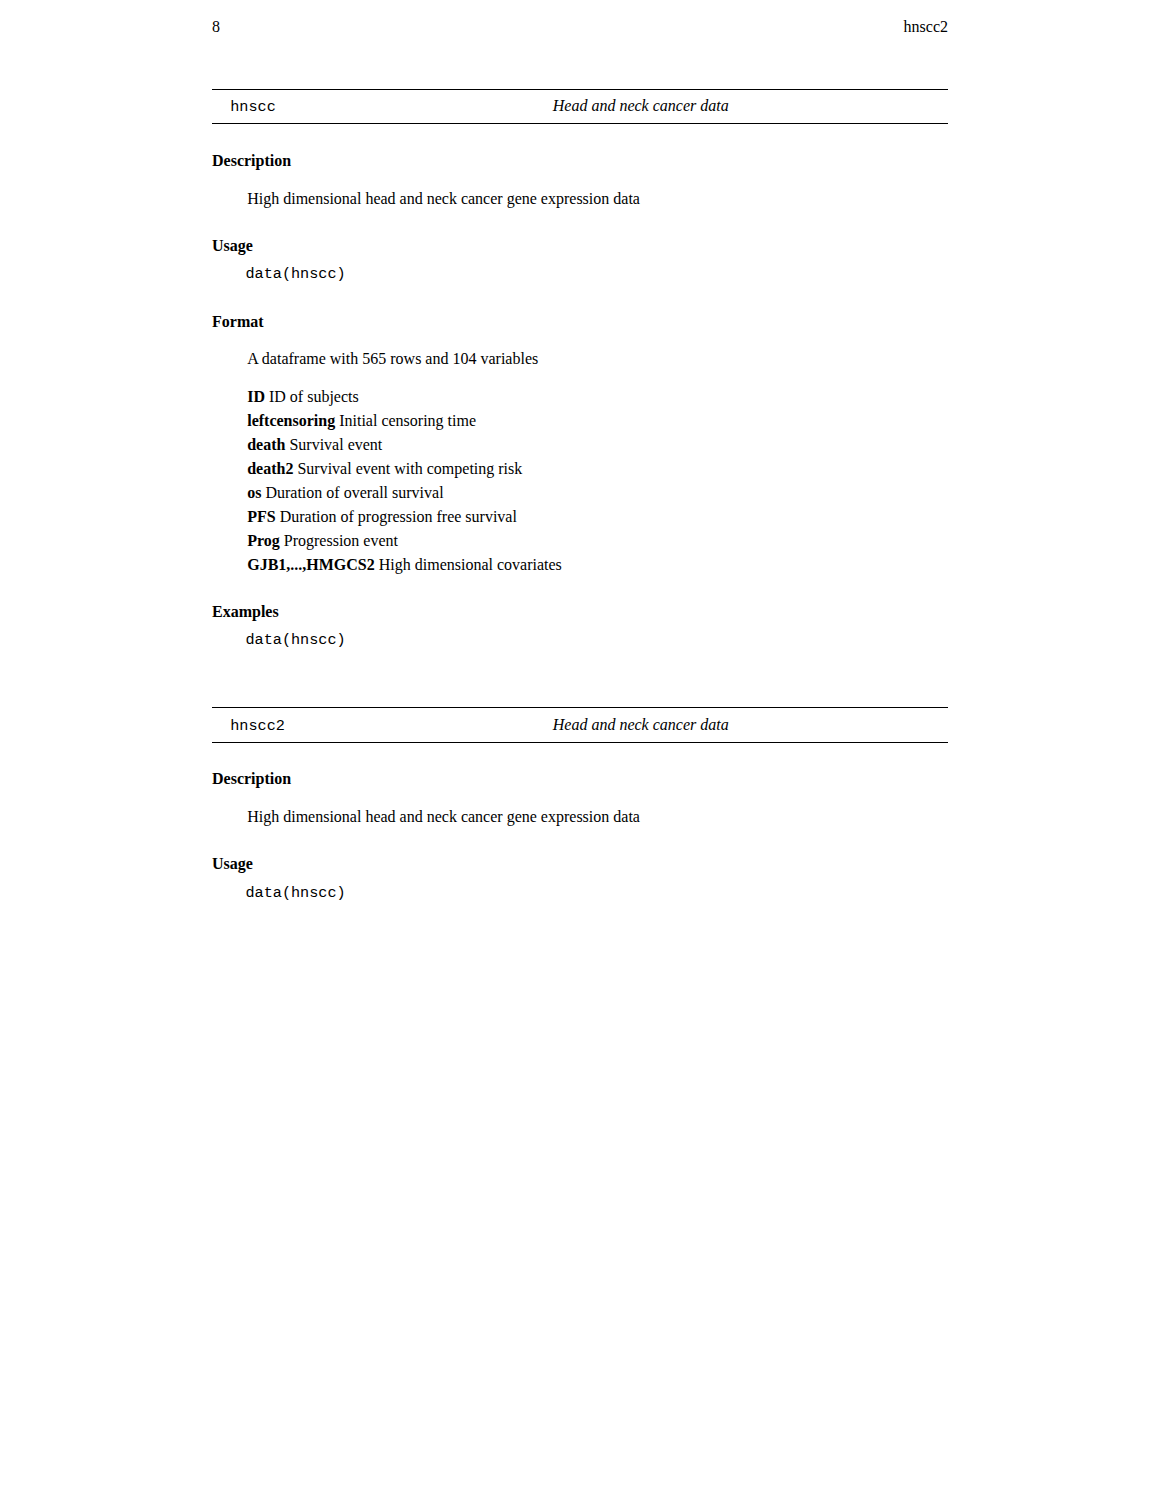8 hnscc2
hnscc Head and neck cancer data
Description
High dimensional head and neck cancer gene expression data
Usage
data(hnscc)
Format
A dataframe with 565 rows and 104 variables
ID ID of subjects
leftcensoring Initial censoring time
death Survival event
death2 Survival event with competing risk
os Duration of overall survival
PFS Duration of progression free survival
Prog Progression event
GJB1,...,HMGCS2 High dimensional covariates
Examples
data(hnscc)
hnscc2 Head and neck cancer data
Description
High dimensional head and neck cancer gene expression data
Usage
data(hnscc)